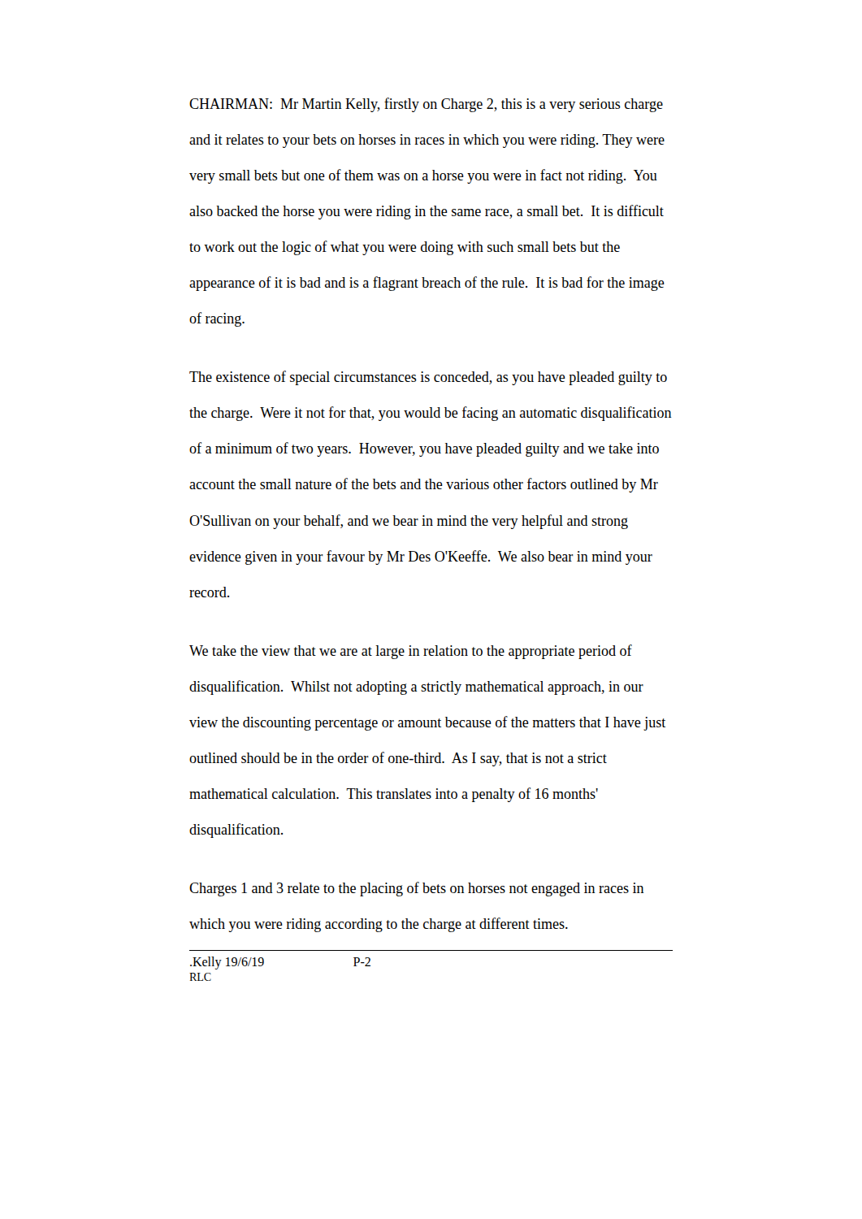CHAIRMAN: Mr Martin Kelly, firstly on Charge 2, this is a very serious charge and it relates to your bets on horses in races in which you were riding. They were very small bets but one of them was on a horse you were in fact not riding. You also backed the horse you were riding in the same race, a small bet. It is difficult to work out the logic of what you were doing with such small bets but the appearance of it is bad and is a flagrant breach of the rule. It is bad for the image of racing.
The existence of special circumstances is conceded, as you have pleaded guilty to the charge. Were it not for that, you would be facing an automatic disqualification of a minimum of two years. However, you have pleaded guilty and we take into account the small nature of the bets and the various other factors outlined by Mr O'Sullivan on your behalf, and we bear in mind the very helpful and strong evidence given in your favour by Mr Des O'Keeffe. We also bear in mind your record.
We take the view that we are at large in relation to the appropriate period of disqualification. Whilst not adopting a strictly mathematical approach, in our view the discounting percentage or amount because of the matters that I have just outlined should be in the order of one-third. As I say, that is not a strict mathematical calculation. This translates into a penalty of 16 months' disqualification.
Charges 1 and 3 relate to the placing of bets on horses not engaged in races in which you were riding according to the charge at different times.
.Kelly 19/6/19 P-2
RLC